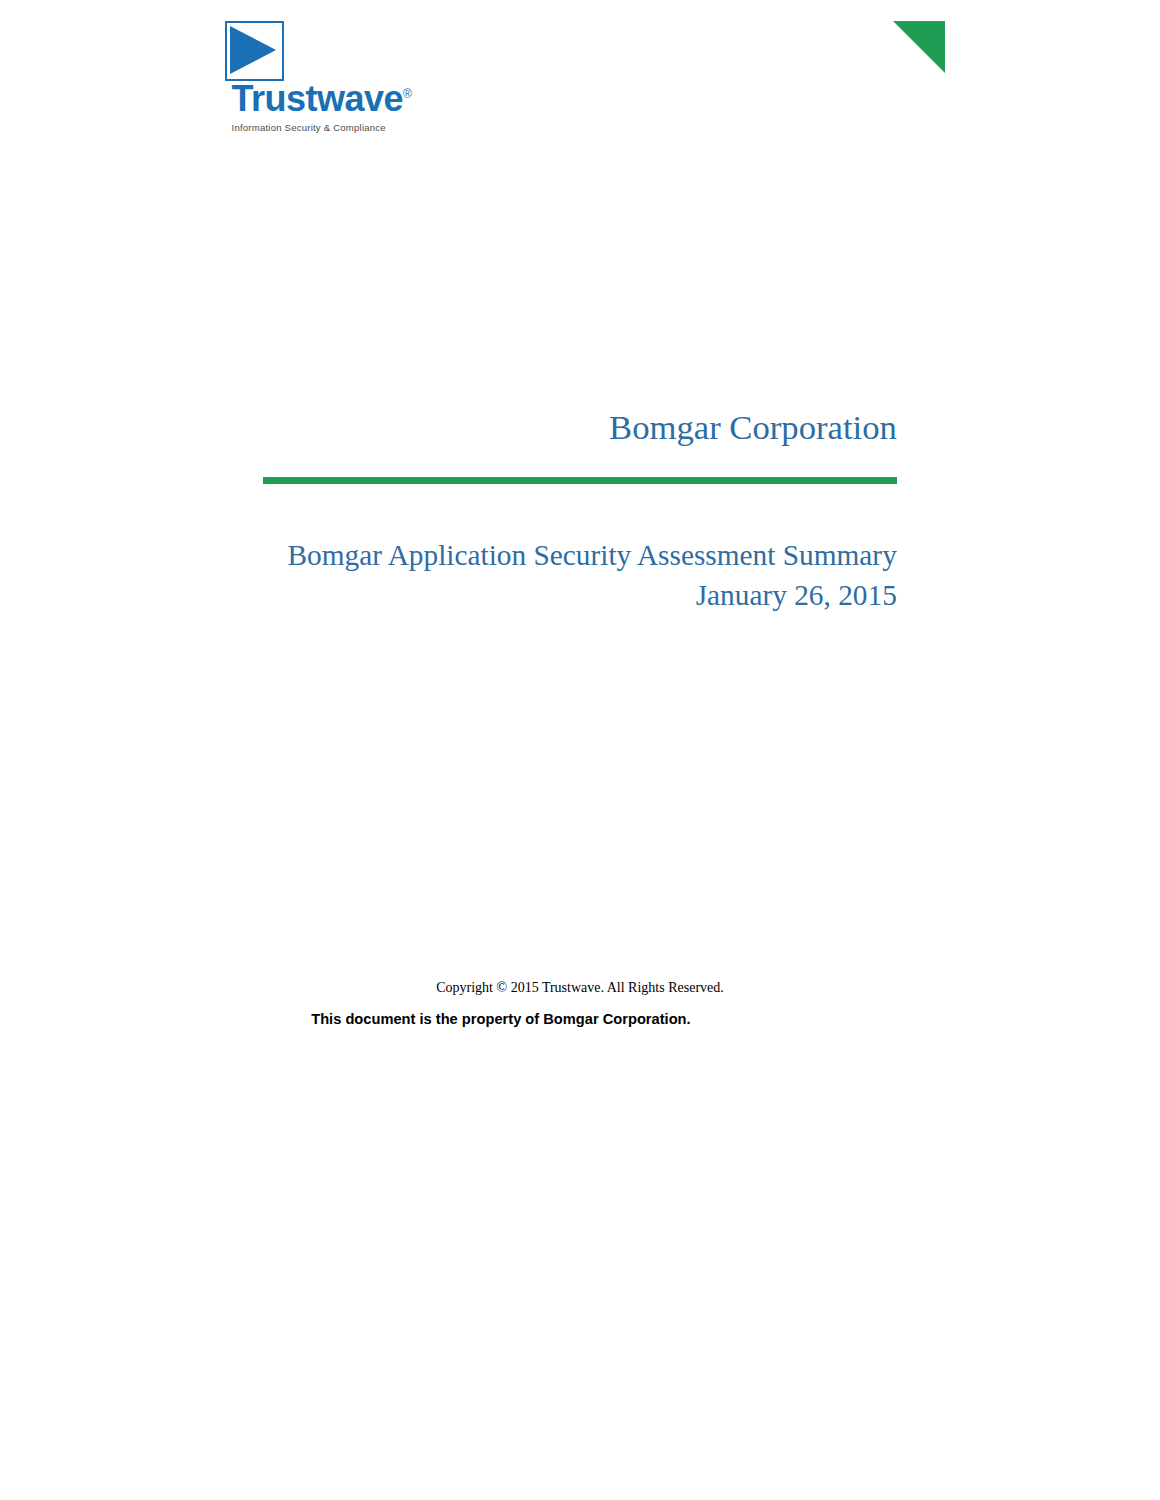Trustwave® Information Security & Compliance
Bomgar Corporation
Bomgar Application Security Assessment Summary
January 26, 2015
Copyright © 2015 Trustwave. All Rights Reserved.
This document is the property of Bomgar Corporation.